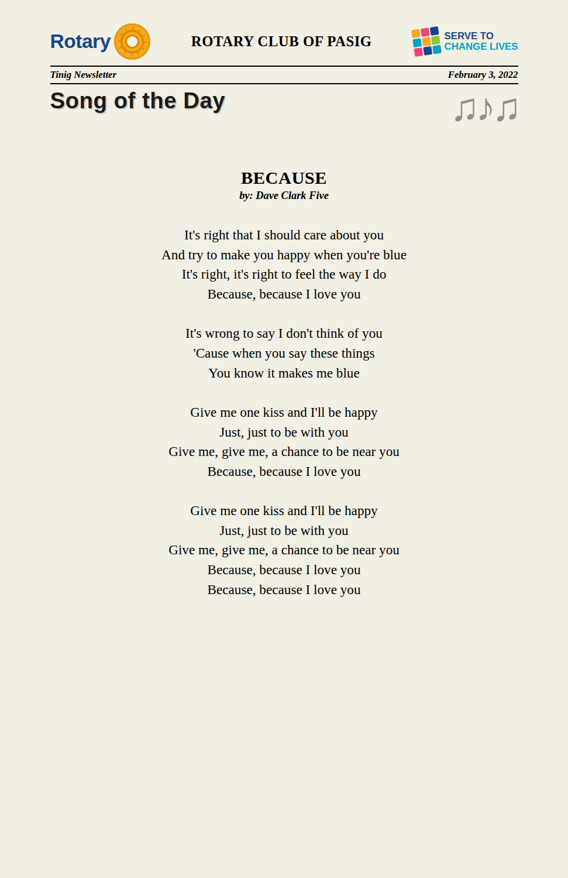Rotary
ROTARY CLUB OF PASIG
Serve to
Change Lives
Tinig Newsletter February 3, 2022
Song of the Day
♫♪♫
BECAUSE
by: Dave Clark Five
It's right that I should care about you
And try to make you happy when you're blue
It's right, it's right to feel the way I do
Because, because I love you
It's wrong to say I don't think of you
'Cause when you say these things
You know it makes me blue
Give me one kiss and I'll be happy
Just, just to be with you
Give me, give me, a chance to be near you
Because, because I love you
Give me one kiss and I'll be happy
Just, just to be with you
Give me, give me, a chance to be near you
Because, because I love you
Because, because I love you